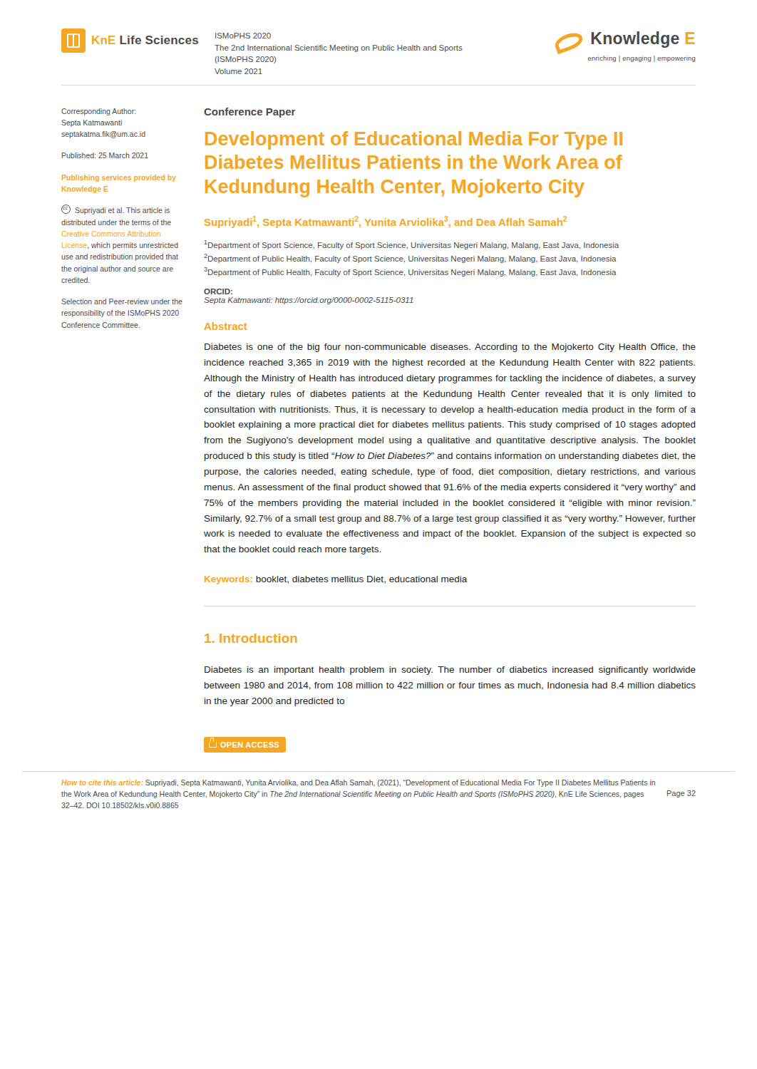KnE Life Sciences
ISMoPHS 2020
The 2nd International Scientific Meeting on Public Health and Sports
(ISMoPHS 2020)
Volume 2021
Knowledge E
enriching | engaging | empowering
Corresponding Author:
Septa Katmawanti
septakatma.fik@um.ac.id
Published: 25 March 2021
Publishing services provided by Knowledge E
Supriyadi et al. This article is distributed under the terms of the Creative Commons Attribution License, which permits unrestricted use and redistribution provided that the original author and source are credited.
Selection and Peer-review under the responsibility of the ISMoPHS 2020 Conference Committee.
Conference Paper
Development of Educational Media For Type II Diabetes Mellitus Patients in the Work Area of Kedundung Health Center, Mojokerto City
Supriyadi1, Septa Katmawanti2, Yunita Arviolika3, and Dea Aflah Samah2
1Department of Sport Science, Faculty of Sport Science, Universitas Negeri Malang, Malang, East Java, Indonesia
2Department of Public Health, Faculty of Sport Science, Universitas Negeri Malang, Malang, East Java, Indonesia
3Department of Public Health, Faculty of Sport Science, Universitas Negeri Malang, Malang, East Java, Indonesia
ORCID:
Septa Katmawanti: https://orcid.org/0000-0002-5115-0311
Abstract
Diabetes is one of the big four non-communicable diseases. According to the Mojokerto City Health Office, the incidence reached 3,365 in 2019 with the highest recorded at the Kedundung Health Center with 822 patients. Although the Ministry of Health has introduced dietary programmes for tackling the incidence of diabetes, a survey of the dietary rules of diabetes patients at the Kedundung Health Center revealed that it is only limited to consultation with nutritionists. Thus, it is necessary to develop a health-education media product in the form of a booklet explaining a more practical diet for diabetes mellitus patients. This study comprised of 10 stages adopted from the Sugiyono's development model using a qualitative and quantitative descriptive analysis. The booklet produced b this study is titled “How to Diet Diabetes?” and contains information on understanding diabetes diet, the purpose, the calories needed, eating schedule, type of food, diet composition, dietary restrictions, and various menus. An assessment of the final product showed that 91.6% of the media experts considered it “very worthy” and 75% of the members providing the material included in the booklet considered it “eligible with minor revision.” Similarly, 92.7% of a small test group and 88.7% of a large test group classified it as “very worthy.” However, further work is needed to evaluate the effectiveness and impact of the booklet. Expansion of the subject is expected so that the booklet could reach more targets.
Keywords: booklet, diabetes mellitus Diet, educational media
1. Introduction
Diabetes is an important health problem in society. The number of diabetics increased significantly worldwide between 1980 and 2014, from 108 million to 422 million or four times as much, Indonesia had 8.4 million diabetics in the year 2000 and predicted to
OPEN ACCESS
How to cite this article: Supriyadi, Septa Katmawanti, Yunita Arviolika, and Dea Aflah Samah, (2021), “Development of Educational Media For Type II Diabetes Mellitus Patients in the Work Area of Kedundung Health Center, Mojokerto City” in The 2nd International Scientific Meeting on Public Health and Sports (ISMoPHS 2020), KnE Life Sciences, pages 32–42. DOI 10.18502/kls.v0i0.8865
Page 32